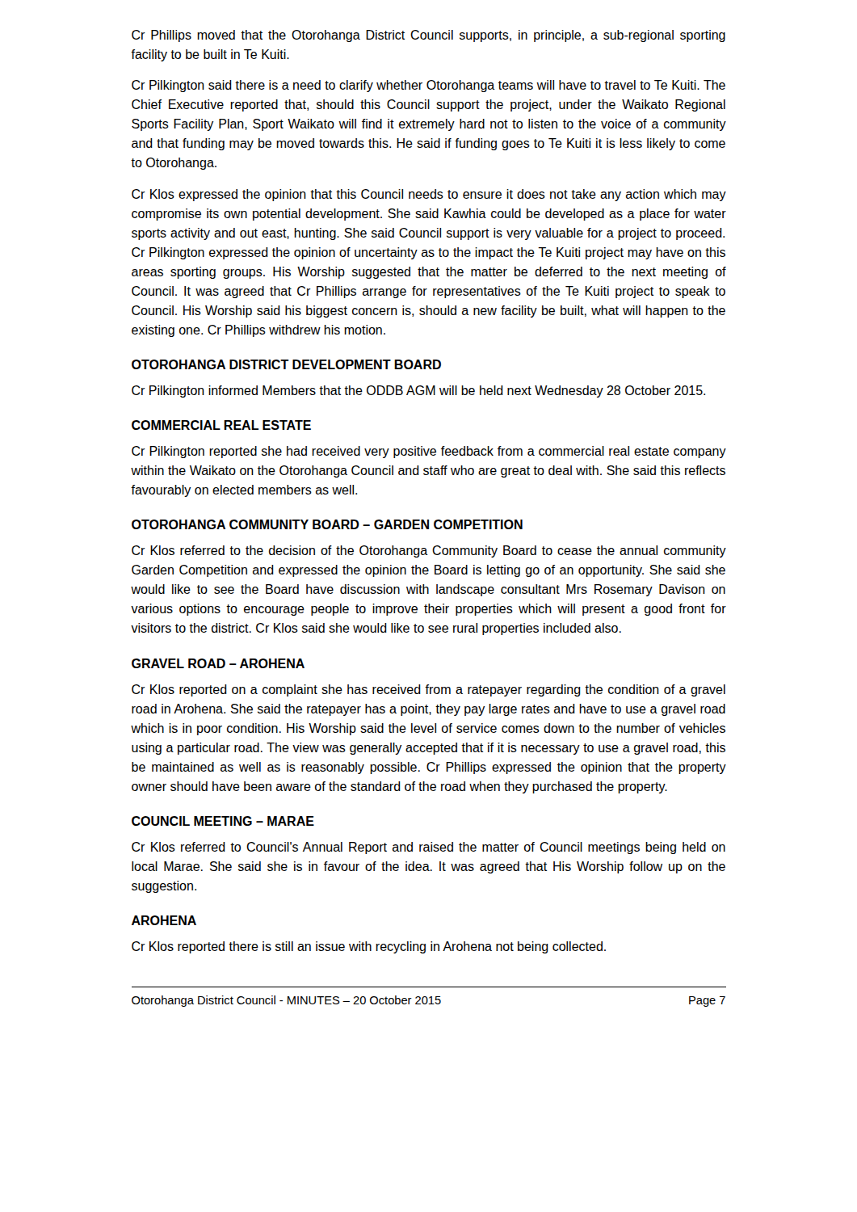Cr Phillips moved that the Otorohanga District Council supports, in principle, a sub-regional sporting facility to be built in Te Kuiti.
Cr Pilkington said there is a need to clarify whether Otorohanga teams will have to travel to Te Kuiti. The Chief Executive reported that, should this Council support the project, under the Waikato Regional Sports Facility Plan, Sport Waikato will find it extremely hard not to listen to the voice of a community and that funding may be moved towards this. He said if funding goes to Te Kuiti it is less likely to come to Otorohanga.
Cr Klos expressed the opinion that this Council needs to ensure it does not take any action which may compromise its own potential development. She said Kawhia could be developed as a place for water sports activity and out east, hunting. She said Council support is very valuable for a project to proceed. Cr Pilkington expressed the opinion of uncertainty as to the impact the Te Kuiti project may have on this areas sporting groups. His Worship suggested that the matter be deferred to the next meeting of Council. It was agreed that Cr Phillips arrange for representatives of the Te Kuiti project to speak to Council. His Worship said his biggest concern is, should a new facility be built, what will happen to the existing one. Cr Phillips withdrew his motion.
Otorohanga District Development Board
Cr Pilkington informed Members that the ODDB AGM will be held next Wednesday 28 October 2015.
Commercial Real Estate
Cr Pilkington reported she had received very positive feedback from a commercial real estate company within the Waikato on the Otorohanga Council and staff who are great to deal with. She said this reflects favourably on elected members as well.
Otorohanga Community Board – Garden Competition
Cr Klos referred to the decision of the Otorohanga Community Board to cease the annual community Garden Competition and expressed the opinion the Board is letting go of an opportunity. She said she would like to see the Board have discussion with landscape consultant Mrs Rosemary Davison on various options to encourage people to improve their properties which will present a good front for visitors to the district. Cr Klos said she would like to see rural properties included also.
Gravel Road – Arohena
Cr Klos reported on a complaint she has received from a ratepayer regarding the condition of a gravel road in Arohena. She said the ratepayer has a point, they pay large rates and have to use a gravel road which is in poor condition. His Worship said the level of service comes down to the number of vehicles using a particular road. The view was generally accepted that if it is necessary to use a gravel road, this be maintained as well as is reasonably possible. Cr Phillips expressed the opinion that the property owner should have been aware of the standard of the road when they purchased the property.
Council Meeting – Marae
Cr Klos referred to Council's Annual Report and raised the matter of Council meetings being held on local Marae. She said she is in favour of the idea. It was agreed that His Worship follow up on the suggestion.
Arohena
Cr Klos reported there is still an issue with recycling in Arohena not being collected.
Otorohanga District Council - MINUTES – 20 October 2015 Page 7